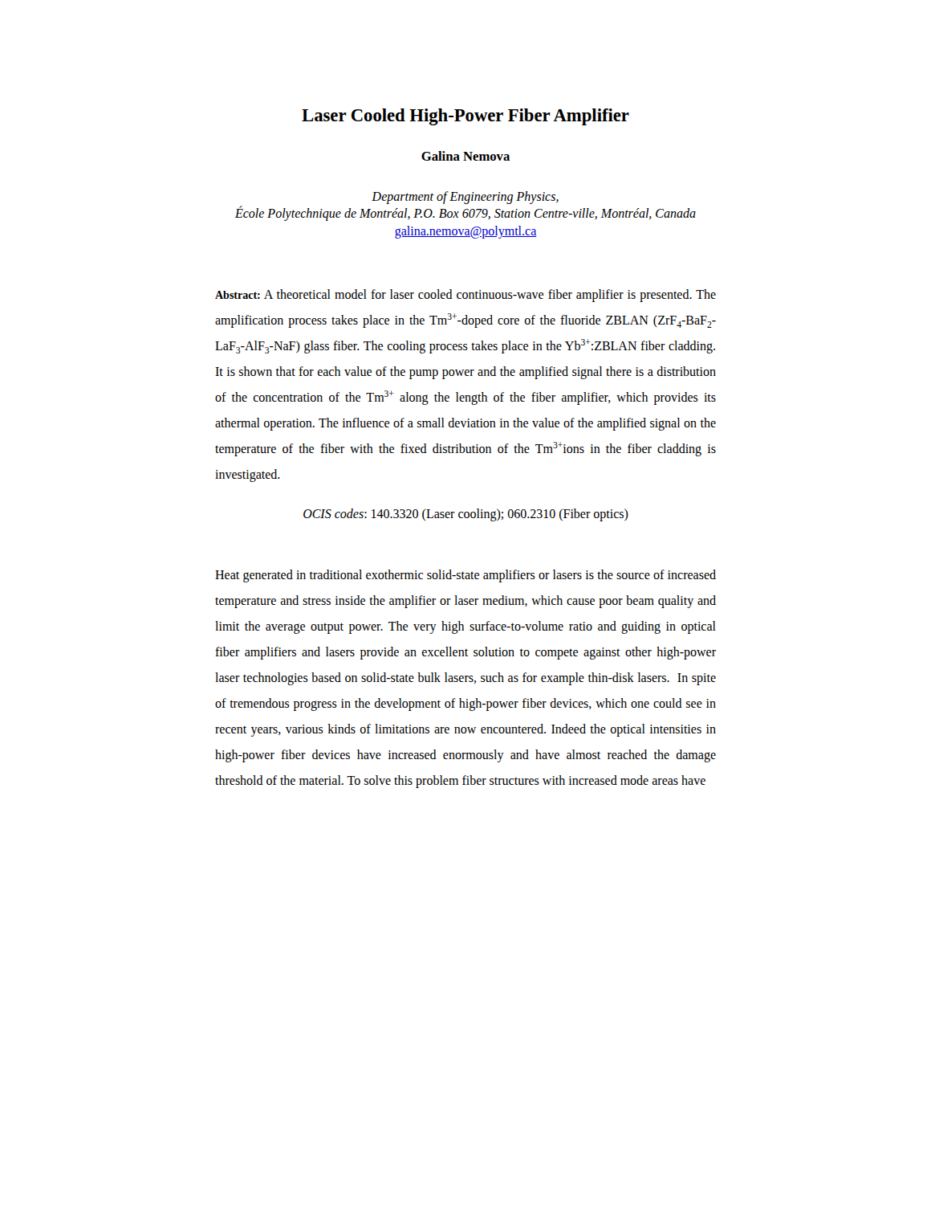Laser Cooled High-Power Fiber Amplifier
Galina Nemova
Department of Engineering Physics,
École Polytechnique de Montréal, P.O. Box 6079, Station Centre-ville, Montréal, Canada
galina.nemova@polymtl.ca
Abstract: A theoretical model for laser cooled continuous-wave fiber amplifier is presented. The amplification process takes place in the Tm3+-doped core of the fluoride ZBLAN (ZrF4-BaF2-LaF3-AlF3-NaF) glass fiber. The cooling process takes place in the Yb3+:ZBLAN fiber cladding. It is shown that for each value of the pump power and the amplified signal there is a distribution of the concentration of the Tm3+ along the length of the fiber amplifier, which provides its athermal operation. The influence of a small deviation in the value of the amplified signal on the temperature of the fiber with the fixed distribution of the Tm3+ions in the fiber cladding is investigated.
OCIS codes: 140.3320 (Laser cooling); 060.2310 (Fiber optics)
Heat generated in traditional exothermic solid-state amplifiers or lasers is the source of increased temperature and stress inside the amplifier or laser medium, which cause poor beam quality and limit the average output power. The very high surface-to-volume ratio and guiding in optical fiber amplifiers and lasers provide an excellent solution to compete against other high-power laser technologies based on solid-state bulk lasers, such as for example thin-disk lasers. In spite of tremendous progress in the development of high-power fiber devices, which one could see in recent years, various kinds of limitations are now encountered. Indeed the optical intensities in high-power fiber devices have increased enormously and have almost reached the damage threshold of the material. To solve this problem fiber structures with increased mode areas have